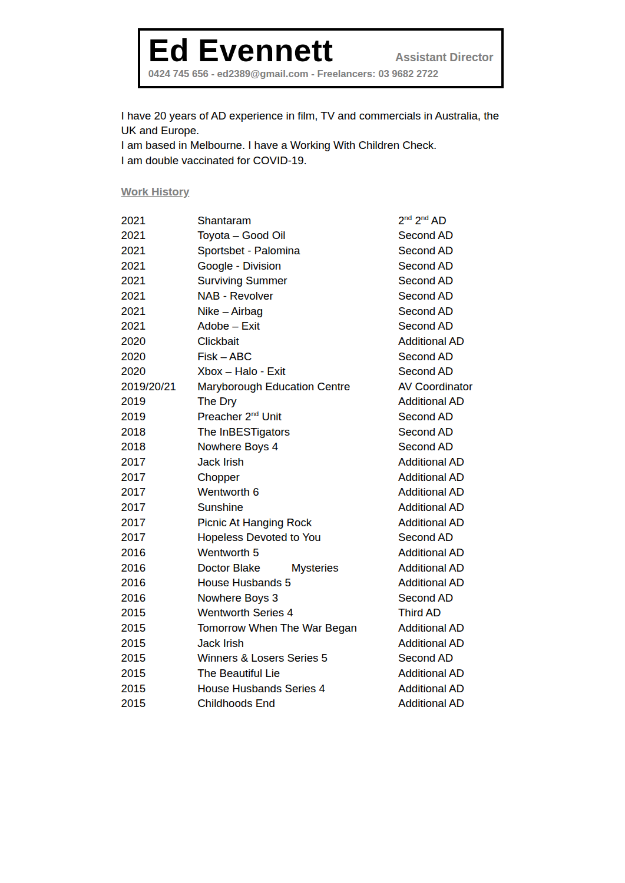Ed Evennett
Assistant Director
0424 745 656 - ed2389@gmail.com - Freelancers: 03 9682 2722
I have 20 years of AD experience in film, TV and commercials in Australia, the UK and Europe.
I am based in Melbourne. I have a Working With Children Check.
I am double vaccinated for COVID-19.
Work History
| 2021 | Shantaram | 2 nd 2 nd AD |
| 2021 | Toyota – Good Oil | Second AD |
| 2021 | Sportsbet - Palomina | Second AD |
| 2021 | Google - Division | Second AD |
| 2021 | Surviving Summer | Second AD |
| 2021 | NAB - Revolver | Second AD |
| 2021 | Nike – Airbag | Second AD |
| 2021 | Adobe – Exit | Second AD |
| 2020 | Clickbait | Additional AD |
| 2020 | Fisk – ABC | Second AD |
| 2020 | Xbox – Halo - Exit | Second AD |
| 2019/20/21 | Maryborough Education Centre | AV Coordinator |
| 2019 | The Dry | Additional AD |
| 2019 | Preacher 2 nd Unit | Second AD |
| 2018 | The InBESTigators | Second AD |
| 2018 | Nowhere Boys 4 | Second AD |
| 2017 | Jack Irish | Additional AD |
| 2017 | Chopper | Additional AD |
| 2017 | Wentworth 6 | Additional AD |
| 2017 | Sunshine | Additional AD |
| 2017 | Picnic At Hanging Rock | Additional AD |
| 2017 | Hopeless Devoted to You | Second AD |
| 2016 | Wentworth 5 | Additional AD |
| 2016 | Doctor Blake Mysteries | Additional AD |
| 2016 | House Husbands 5 | Additional AD |
| 2016 | Nowhere Boys 3 | Second AD |
| 2015 | Wentworth Series 4 | Third AD |
| 2015 | Tomorrow When The War Began | Additional AD |
| 2015 | Jack Irish | Additional AD |
| 2015 | Winners & Losers Series 5 | Second AD |
| 2015 | The Beautiful Lie | Additional AD |
| 2015 | House Husbands Series 4 | Additional AD |
| 2015 | Childhoods End | Additional AD |